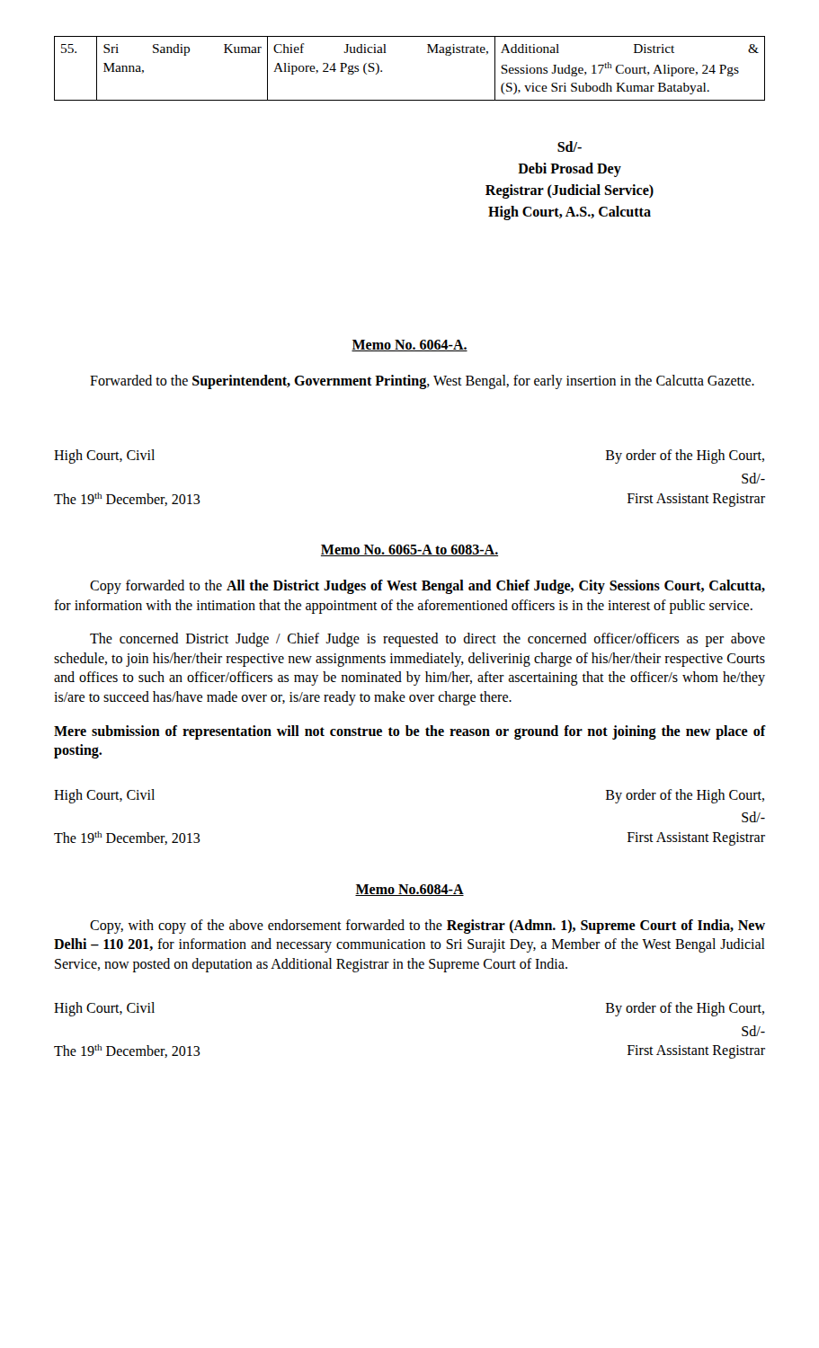| 55. | Sri Sandip Kumar Manna, | Chief Judicial Magistrate, Alipore, 24 Pgs (S). | Additional District & Sessions Judge, 17 th Court, Alipore, 24 Pgs (S), vice Sri Subodh Kumar Batabyal. |
Sd/-
Debi Prosad Dey
Registrar (Judicial Service)
High Court, A.S., Calcutta
Memo No. 6064-A.
Forwarded to the Superintendent, Government Printing, West Bengal, for early insertion in the Calcutta Gazette.
High Court, Civil By order of the High Court,
Sd/-
The 19th December, 2013 First Assistant Registrar
Memo No. 6065-A to 6083-A.
Copy forwarded to the All the District Judges of West Bengal and Chief Judge, City Sessions Court, Calcutta, for information with the intimation that the appointment of the aforementioned officers is in the interest of public service.
The concerned District Judge / Chief Judge is requested to direct the concerned officer/officers as per above schedule, to join his/her/their respective new assignments immediately, deliverinig charge of his/her/their respective Courts and offices to such an officer/officers as may be nominated by him/her, after ascertaining that the officer/s whom he/they is/are to succeed has/have made over or, is/are ready to make over charge there.
Mere submission of representation will not construe to be the reason or ground for not joining the new place of posting.
High Court, Civil By order of the High Court,
Sd/-
The 19th December, 2013 First Assistant Registrar
Memo No.6084-A
Copy, with copy of the above endorsement forwarded to the Registrar (Admn. 1), Supreme Court of India, New Delhi – 110 201, for information and necessary communication to Sri Surajit Dey, a Member of the West Bengal Judicial Service, now posted on deputation as Additional Registrar in the Supreme Court of India.
High Court, Civil By order of the High Court,
Sd/-
The 19th December, 2013 First Assistant Registrar